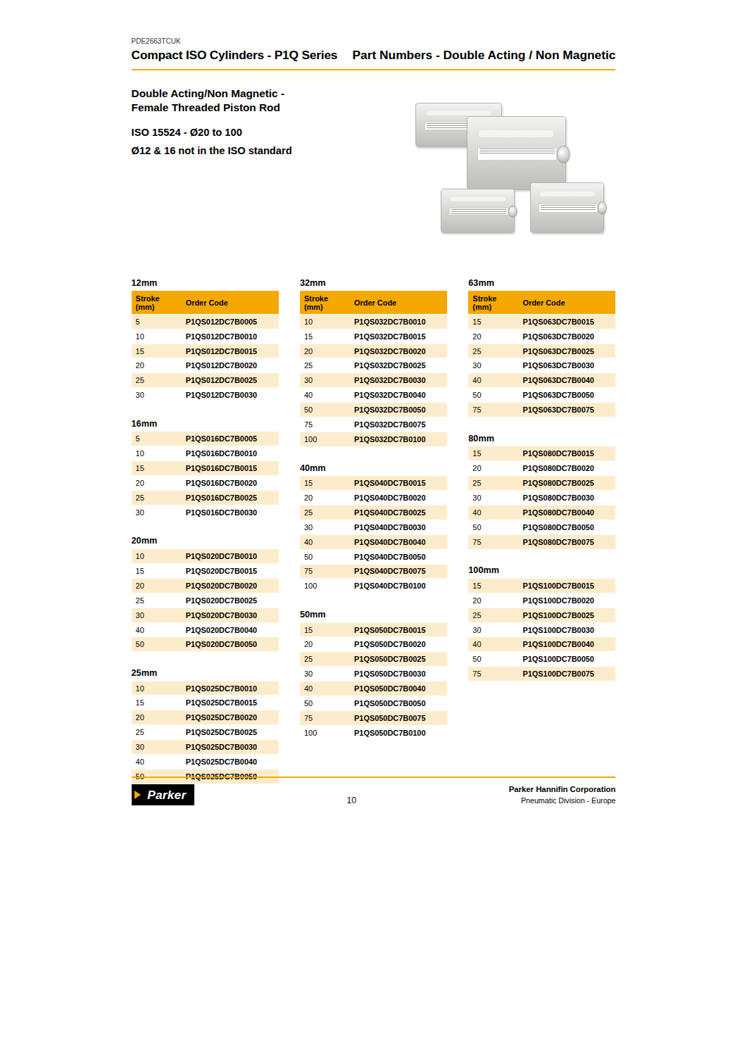PDE2663TCUK
Compact ISO Cylinders - P1Q Series
Part Numbers - Double Acting / Non Magnetic
Double Acting/Non Magnetic -
Female Threaded Piston Rod
ISO 15524 - Ø20 to 100
Ø12 & 16 not in the ISO standard
12mm
| Stroke (mm) | Order Code |
| --- | --- |
| 5 | P1QS012DC7B0005 |
| 10 | P1QS012DC7B0010 |
| 15 | P1QS012DC7B0015 |
| 20 | P1QS012DC7B0020 |
| 25 | P1QS012DC7B0025 |
| 30 | P1QS012DC7B0030 |
16mm
| 5 | P1QS016DC7B0005 |
| 10 | P1QS016DC7B0010 |
| 15 | P1QS016DC7B0015 |
| 20 | P1QS016DC7B0020 |
| 25 | P1QS016DC7B0025 |
| 30 | P1QS016DC7B0030 |
20mm
| 10 | P1QS020DC7B0010 |
| 15 | P1QS020DC7B0015 |
| 20 | P1QS020DC7B0020 |
| 25 | P1QS020DC7B0025 |
| 30 | P1QS020DC7B0030 |
| 40 | P1QS020DC7B0040 |
| 50 | P1QS020DC7B0050 |
25mm
| 10 | P1QS025DC7B0010 |
| 15 | P1QS025DC7B0015 |
| 20 | P1QS025DC7B0020 |
| 25 | P1QS025DC7B0025 |
| 30 | P1QS025DC7B0030 |
| 40 | P1QS025DC7B0040 |
| 50 | P1QS025DC7B0050 |
32mm
| Stroke (mm) | Order Code |
| --- | --- |
| 10 | P1QS032DC7B0010 |
| 15 | P1QS032DC7B0015 |
| 20 | P1QS032DC7B0020 |
| 25 | P1QS032DC7B0025 |
| 30 | P1QS032DC7B0030 |
| 40 | P1QS032DC7B0040 |
| 50 | P1QS032DC7B0050 |
| 75 | P1QS032DC7B0075 |
| 100 | P1QS032DC7B0100 |
40mm
| 15 | P1QS040DC7B0015 |
| 20 | P1QS040DC7B0020 |
| 25 | P1QS040DC7B0025 |
| 30 | P1QS040DC7B0030 |
| 40 | P1QS040DC7B0040 |
| 50 | P1QS040DC7B0050 |
| 75 | P1QS040DC7B0075 |
| 100 | P1QS040DC7B0100 |
50mm
| 15 | P1QS050DC7B0015 |
| 20 | P1QS050DC7B0020 |
| 25 | P1QS050DC7B0025 |
| 30 | P1QS050DC7B0030 |
| 40 | P1QS050DC7B0040 |
| 50 | P1QS050DC7B0050 |
| 75 | P1QS050DC7B0075 |
| 100 | P1QS050DC7B0100 |
63mm
| Stroke (mm) | Order Code |
| --- | --- |
| 15 | P1QS063DC7B0015 |
| 20 | P1QS063DC7B0020 |
| 25 | P1QS063DC7B0025 |
| 30 | P1QS063DC7B0030 |
| 40 | P1QS063DC7B0040 |
| 50 | P1QS063DC7B0050 |
| 75 | P1QS063DC7B0075 |
80mm
| 15 | P1QS080DC7B0015 |
| 20 | P1QS080DC7B0020 |
| 25 | P1QS080DC7B0025 |
| 30 | P1QS080DC7B0030 |
| 40 | P1QS080DC7B0040 |
| 50 | P1QS080DC7B0050 |
| 75 | P1QS080DC7B0075 |
100mm
| 15 | P1QS100DC7B0015 |
| 20 | P1QS100DC7B0020 |
| 25 | P1QS100DC7B0025 |
| 30 | P1QS100DC7B0030 |
| 40 | P1QS100DC7B0040 |
| 50 | P1QS100DC7B0050 |
| 75 | P1QS100DC7B0075 |
Parker
10
Parker Hannifin Corporation
Pneumatic Division - Europe